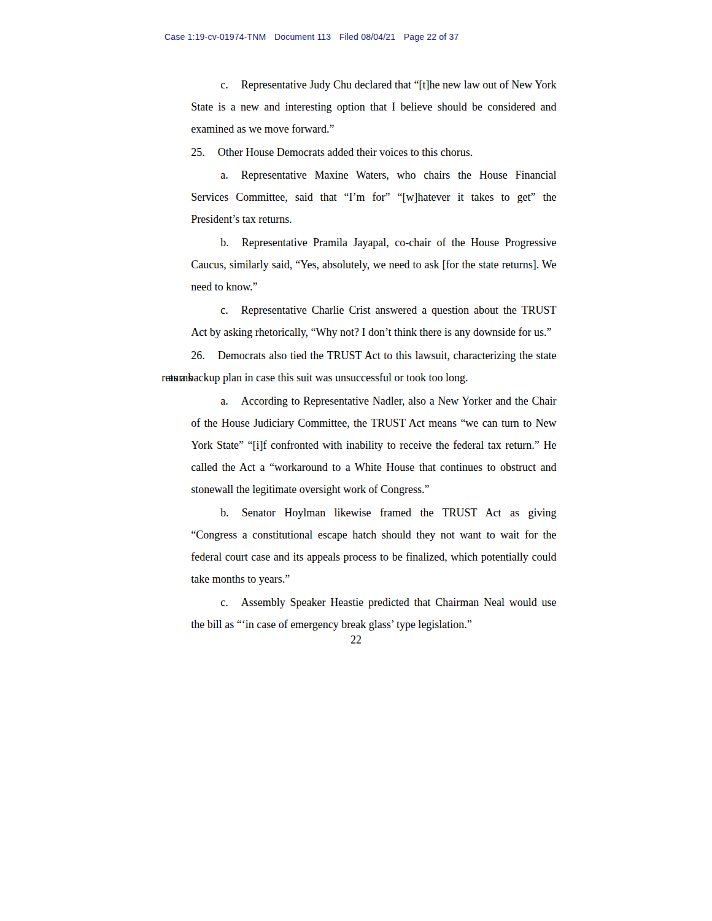Case 1:19-cv-01974-TNM Document 113 Filed 08/04/21 Page 22 of 37
c. Representative Judy Chu declared that “[t]he new law out of New York State is a new and interesting option that I believe should be considered and examined as we move forward.”
25. Other House Democrats added their voices to this chorus.
a. Representative Maxine Waters, who chairs the House Financial Services Committee, said that “I’m for” “[w]hatever it takes to get” the President’s tax returns.
b. Representative Pramila Jayapal, co-chair of the House Progressive Caucus, similarly said, “Yes, absolutely, we need to ask [for the state returns]. We need to know.”
c. Representative Charlie Crist answered a question about the TRUST Act by asking rhetorically, “Why not? I don’t think there is any downside for us.”
26. Democrats also tied the TRUST Act to this lawsuit, characterizing the state returns as a backup plan in case this suit was unsuccessful or took too long.
a. According to Representative Nadler, also a New Yorker and the Chair of the House Judiciary Committee, the TRUST Act means “we can turn to New York State” “[i]f confronted with inability to receive the federal tax return.” He called the Act a “workaround to a White House that continues to obstruct and stonewall the legitimate oversight work of Congress.”
b. Senator Hoylman likewise framed the TRUST Act as giving “Congress a constitutional escape hatch should they not want to wait for the federal court case and its appeals process to be finalized, which potentially could take months to years.”
c. Assembly Speaker Heastie predicted that Chairman Neal would use the bill as “‘in case of emergency break glass’ type legislation.”
22